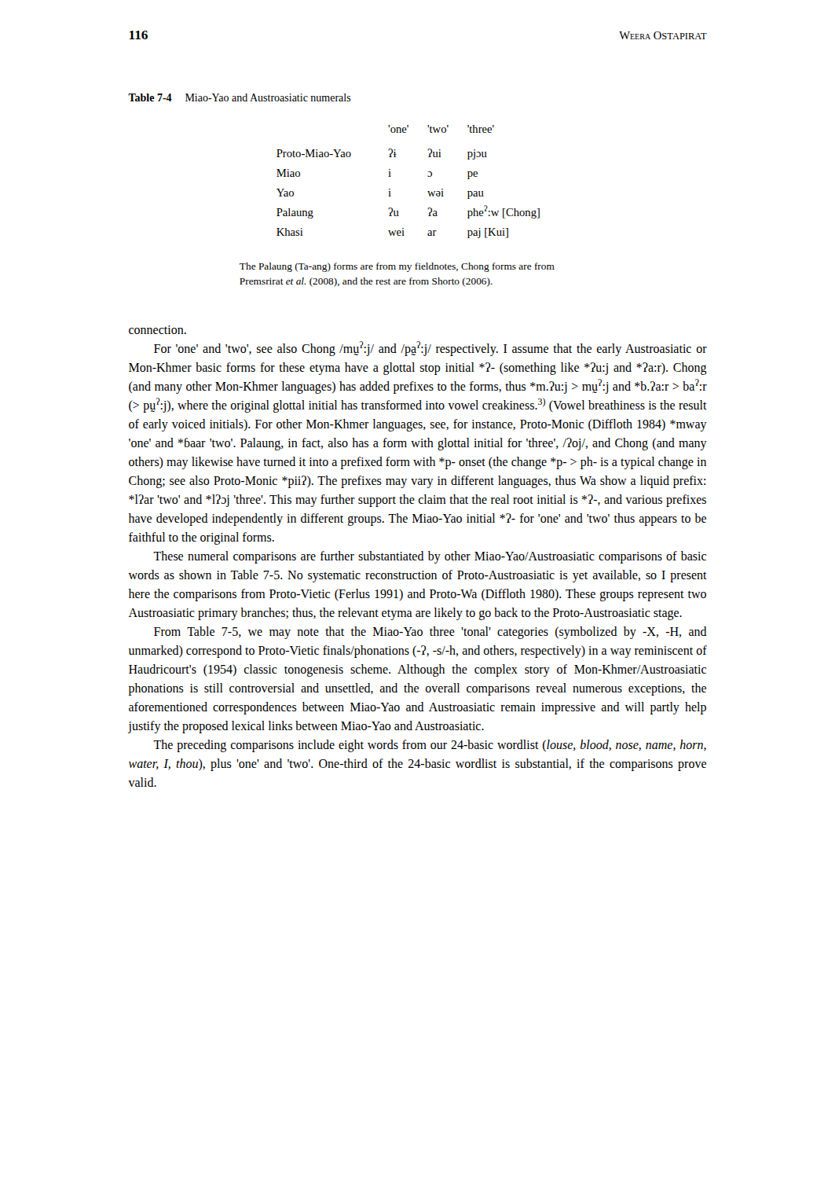116 Weera OSTAPIRAT
Table 7-4 Miao-Yao and Austroasiatic numerals
| | 'one' | 'two' | 'three' |
| --- | --- | --- | --- |
| Proto-Miao-Yao | ʔɨ | ʔui | pjɔu |
| Miao | i | ɔ | pe |
| Yao | i | wəi | pau |
| Palaung | ʔu | ʔa | phe ʔ :w [Chong] |
| Khasi | wei | ar | paj [Kui] |
The Palaung (Ta-ang) forms are from my fieldnotes, Chong forms are from Premsrirat et al. (2008), and the rest are from Shorto (2006).
connection.
For 'one' and 'two', see also Chong /mṵʔ:j/ and /pa̰ʔ:j/ respectively. I assume that the early Austroasiatic or Mon-Khmer basic forms for these etyma have a glottal stop initial *ʔ- (something like *ʔu:j and *ʔa:r). Chong (and many other Mon-Khmer languages) has added prefixes to the forms, thus *m.ʔu:j > mṵʔ:j and *b.ʔa:r > baʔ:r (> pṵʔ:j), where the original glottal initial has transformed into vowel creakiness.3) (Vowel breathiness is the result of early voiced initials). For other Mon-Khmer languages, see, for instance, Proto-Monic (Diffloth 1984) *mway 'one' and *ɓaar 'two'. Palaung, in fact, also has a form with glottal initial for 'three', /ʔoj/, and Chong (and many others) may likewise have turned it into a prefixed form with *p- onset (the change *p- > ph- is a typical change in Chong; see also Proto-Monic *piiʔ). The prefixes may vary in different languages, thus Wa show a liquid prefix: *lʔar 'two' and *lʔɔj 'three'. This may further support the claim that the real root initial is *ʔ-, and various prefixes have developed independently in different groups. The Miao-Yao initial *ʔ- for 'one' and 'two' thus appears to be faithful to the original forms.
These numeral comparisons are further substantiated by other Miao-Yao/Austroasiatic comparisons of basic words as shown in Table 7-5. No systematic reconstruction of Proto-Austroasiatic is yet available, so I present here the comparisons from Proto-Vietic (Ferlus 1991) and Proto-Wa (Diffloth 1980). These groups represent two Austroasiatic primary branches; thus, the relevant etyma are likely to go back to the Proto-Austroasiatic stage.
From Table 7-5, we may note that the Miao-Yao three 'tonal' categories (symbolized by -X, -H, and unmarked) correspond to Proto-Vietic finals/phonations (-ʔ, -s/-h, and others, respectively) in a way reminiscent of Haudricourt's (1954) classic tonogenesis scheme. Although the complex story of Mon-Khmer/Austroasiatic phonations is still controversial and unsettled, and the overall comparisons reveal numerous exceptions, the aforementioned correspondences between Miao-Yao and Austroasiatic remain impressive and will partly help justify the proposed lexical links between Miao-Yao and Austroasiatic.
The preceding comparisons include eight words from our 24-basic wordlist (louse, blood, nose, name, horn, water, I, thou), plus 'one' and 'two'. One-third of the 24-basic wordlist is substantial, if the comparisons prove valid.